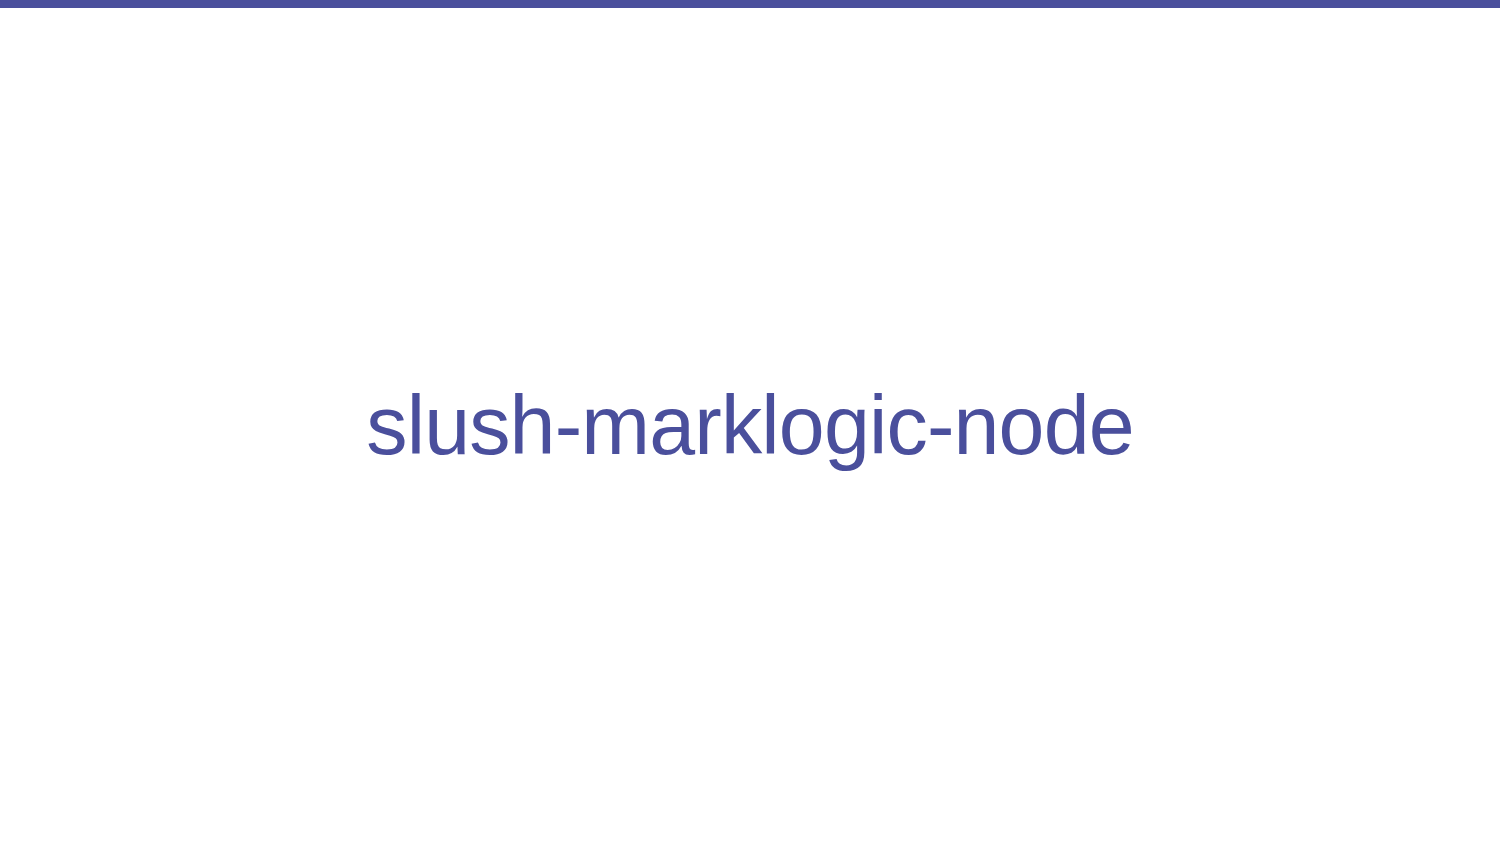slush-marklogic-node